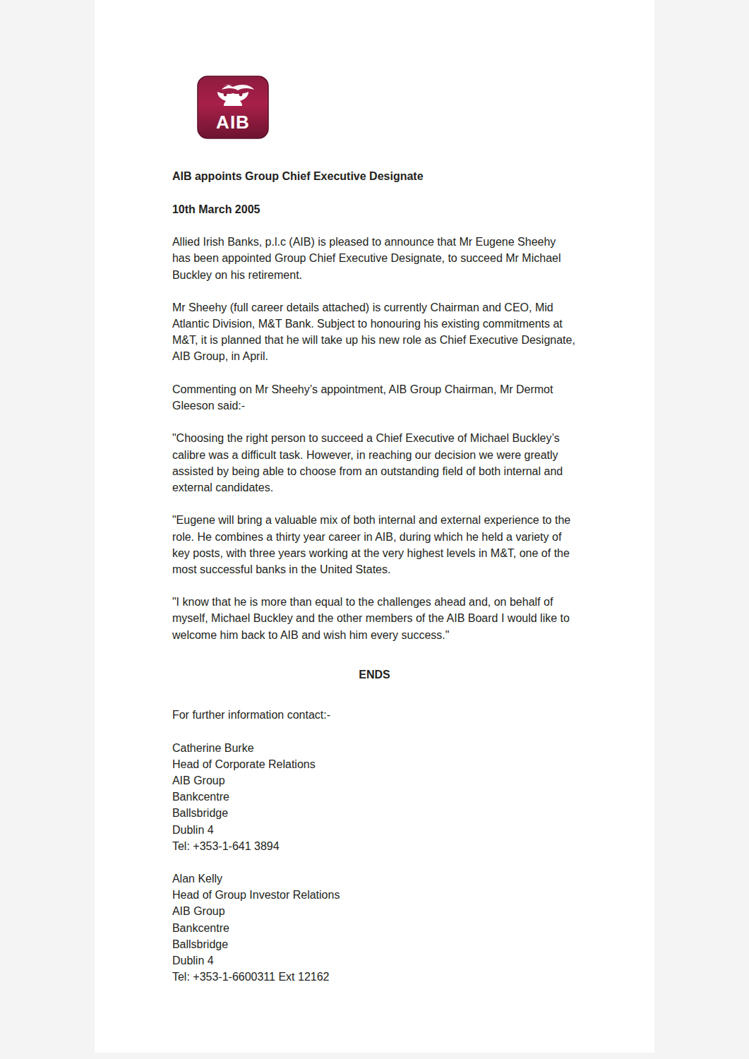AIB
AIB appoints Group Chief Executive Designate
10th March 2005
Allied Irish Banks, p.l.c (AIB) is pleased to announce that Mr Eugene Sheehy has been appointed Group Chief Executive Designate, to succeed Mr Michael Buckley on his retirement.
Mr Sheehy (full career details attached) is currently Chairman and CEO, Mid Atlantic Division, M&T Bank. Subject to honouring his existing commitments at M&T, it is planned that he will take up his new role as Chief Executive Designate, AIB Group, in April.
Commenting on Mr Sheehy’s appointment, AIB Group Chairman, Mr Dermot Gleeson said:-
"Choosing the right person to succeed a Chief Executive of Michael Buckley’s calibre was a difficult task. However, in reaching our decision we were greatly assisted by being able to choose from an outstanding field of both internal and external candidates.
"Eugene will bring a valuable mix of both internal and external experience to the role. He combines a thirty year career in AIB, during which he held a variety of key posts, with three years working at the very highest levels in M&T, one of the most successful banks in the United States.
"I know that he is more than equal to the challenges ahead and, on behalf of myself, Michael Buckley and the other members of the AIB Board I would like to welcome him back to AIB and wish him every success."
ENDS
For further information contact:-
Catherine Burke
Head of Corporate Relations
AIB Group
Bankcentre
Ballsbridge
Dublin 4
Tel: +353-1-641 3894
Alan Kelly
Head of Group Investor Relations
AIB Group
Bankcentre
Ballsbridge
Dublin 4
Tel: +353-1-6600311 Ext 12162